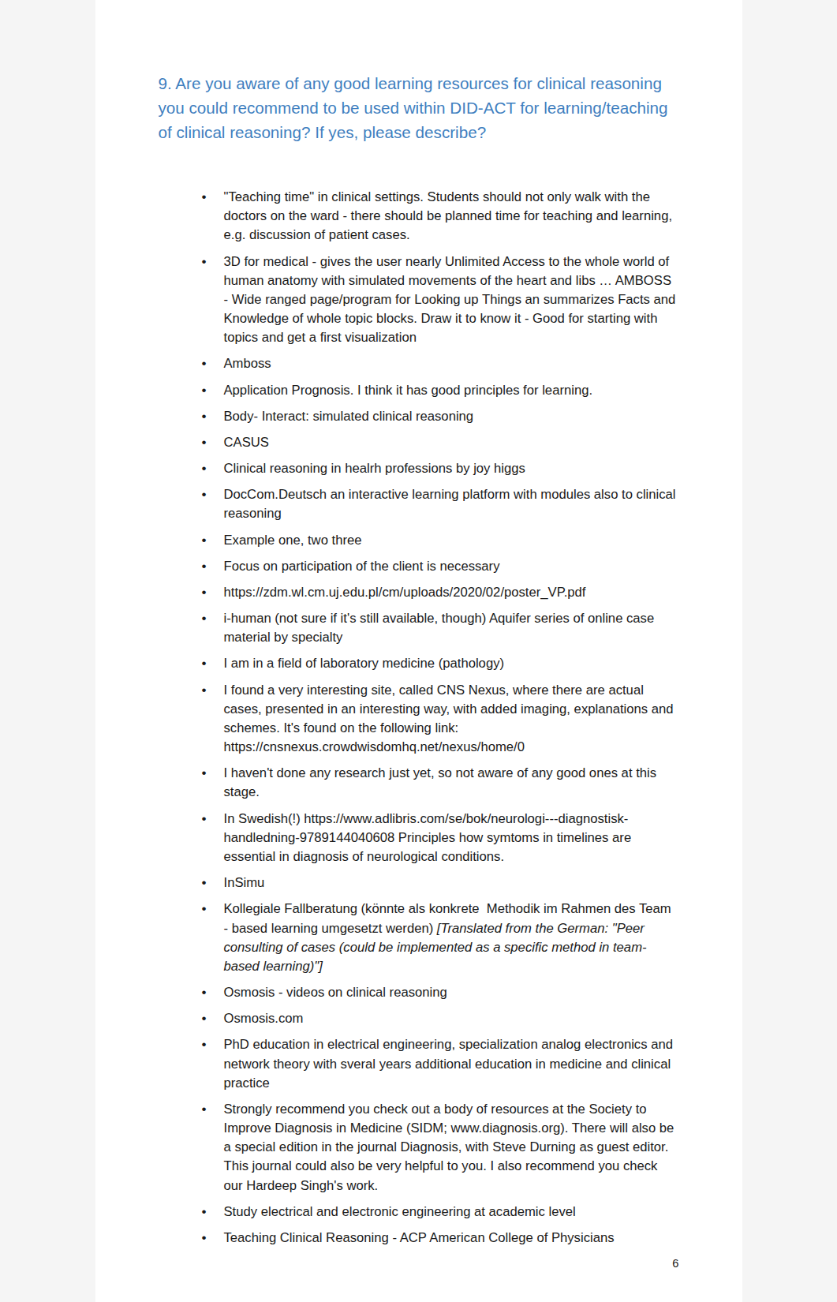9. Are you aware of any good learning resources for clinical reasoning you could recommend to be used within DID-ACT for learning/teaching of clinical reasoning? If yes, please describe?
"Teaching time" in clinical settings. Students should not only walk with the doctors on the ward - there should be planned time for teaching and learning, e.g. discussion of patient cases.
3D for medical - gives the user nearly Unlimited Access to the whole world of human anatomy with simulated movements of the heart and libs … AMBOSS - Wide ranged page/program for Looking up Things an summarizes Facts and Knowledge of whole topic blocks. Draw it to know it - Good for starting with topics and get a first visualization
Amboss
Application Prognosis. I think it has good principles for learning.
Body- Interact: simulated clinical reasoning
CASUS
Clinical reasoning in healrh professions by joy higgs
DocCom.Deutsch an interactive learning platform with modules also to clinical reasoning
Example one, two three
Focus on participation of the client is necessary
https://zdm.wl.cm.uj.edu.pl/cm/uploads/2020/02/poster_VP.pdf
i-human (not sure if it's still available, though) Aquifer series of online case material by specialty
I am in a field of laboratory medicine (pathology)
I found a very interesting site, called CNS Nexus, where there are actual cases, presented in an interesting way, with added imaging, explanations and schemes. It's found on the following link: https://cnsnexus.crowdwisdomhq.net/nexus/home/0
I haven't done any research just yet, so not aware of any good ones at this stage.
In Swedish(!) https://www.adlibris.com/se/bok/neurologi---diagnostisk-handledning-9789144040608 Principles how symtoms in timelines are essential in diagnosis of neurological conditions.
InSimu
Kollegiale Fallberatung (könnte als konkrete Methodik im Rahmen des Team - based learning umgesetzt werden) [Translated from the German: "Peer consulting of cases (could be implemented as a specific method in team-based learning)"]
Osmosis - videos on clinical reasoning
Osmosis.com
PhD education in electrical engineering, specialization analog electronics and network theory with sveral years additional education in medicine and clinical practice
Strongly recommend you check out a body of resources at the Society to Improve Diagnosis in Medicine (SIDM; www.diagnosis.org). There will also be a special edition in the journal Diagnosis, with Steve Durning as guest editor. This journal could also be very helpful to you. I also recommend you check our Hardeep Singh's work.
Study electrical and electronic engineering at academic level
Teaching Clinical Reasoning - ACP American College of Physicians
6